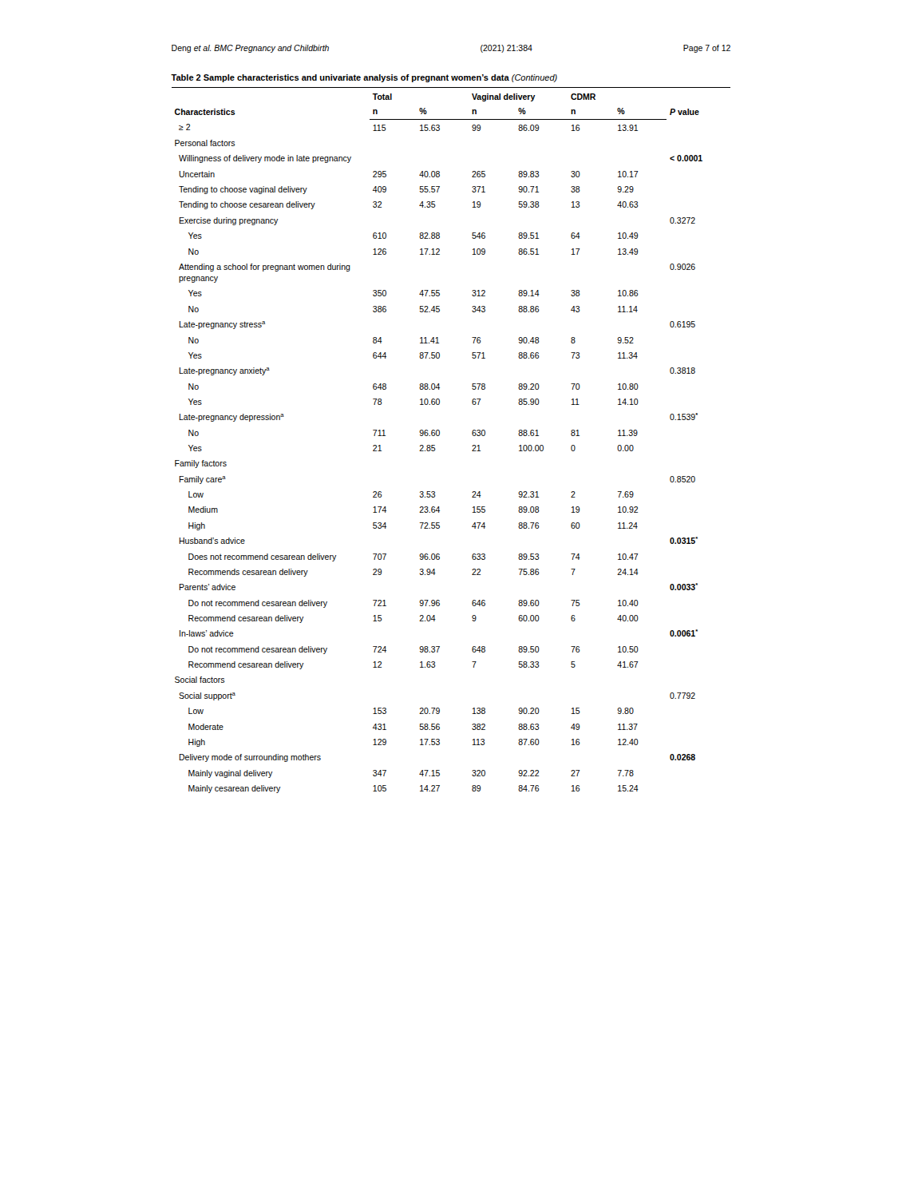Deng et al. BMC Pregnancy and Childbirth
(2021) 21:384
Page 7 of 12
Table 2 Sample characteristics and univariate analysis of pregnant women’s data (Continued)
| Characteristics | Total | Vaginal delivery | CDMR | P value |
| --- | --- | --- | --- | --- |
| n | % | n | % | n | % |
| ≥ 2 | 115 | 15.63 | 99 | 86.09 | 16 | 13.91 | |
| Personal factors |
| Willingness of delivery mode in late pregnancy | | | | | | | < 0.0001 |
| Uncertain | 295 | 40.08 | 265 | 89.83 | 30 | 10.17 | |
| Tending to choose vaginal delivery | 409 | 55.57 | 371 | 90.71 | 38 | 9.29 | |
| Tending to choose cesarean delivery | 32 | 4.35 | 19 | 59.38 | 13 | 40.63 | |
| Exercise during pregnancy | | | | | | | 0.3272 |
| Yes | 610 | 82.88 | 546 | 89.51 | 64 | 10.49 | |
| No | 126 | 17.12 | 109 | 86.51 | 17 | 13.49 | |
| Attending a school for pregnant women during pregnancy | | | | | | | 0.9026 |
| Yes | 350 | 47.55 | 312 | 89.14 | 38 | 10.86 | |
| No | 386 | 52.45 | 343 | 88.86 | 43 | 11.14 | |
| Late-pregnancy stress a | | | | | | | 0.6195 |
| No | 84 | 11.41 | 76 | 90.48 | 8 | 9.52 | |
| Yes | 644 | 87.50 | 571 | 88.66 | 73 | 11.34 | |
| Late-pregnancy anxiety a | | | | | | | 0.3818 |
| No | 648 | 88.04 | 578 | 89.20 | 70 | 10.80 | |
| Yes | 78 | 10.60 | 67 | 85.90 | 11 | 14.10 | |
| Late-pregnancy depression a | | | | | | | 0.1539 * |
| No | 711 | 96.60 | 630 | 88.61 | 81 | 11.39 | |
| Yes | 21 | 2.85 | 21 | 100.00 | 0 | 0.00 | |
| Family factors |
| Family care a | | | | | | | 0.8520 |
| Low | 26 | 3.53 | 24 | 92.31 | 2 | 7.69 | |
| Medium | 174 | 23.64 | 155 | 89.08 | 19 | 10.92 | |
| High | 534 | 72.55 | 474 | 88.76 | 60 | 11.24 | |
| Husband’s advice | | | | | | | 0.0315 * |
| Does not recommend cesarean delivery | 707 | 96.06 | 633 | 89.53 | 74 | 10.47 | |
| Recommends cesarean delivery | 29 | 3.94 | 22 | 75.86 | 7 | 24.14 | |
| Parents’ advice | | | | | | | 0.0033 * |
| Do not recommend cesarean delivery | 721 | 97.96 | 646 | 89.60 | 75 | 10.40 | |
| Recommend cesarean delivery | 15 | 2.04 | 9 | 60.00 | 6 | 40.00 | |
| In-laws’ advice | | | | | | | 0.0061 * |
| Do not recommend cesarean delivery | 724 | 98.37 | 648 | 89.50 | 76 | 10.50 | |
| Recommend cesarean delivery | 12 | 1.63 | 7 | 58.33 | 5 | 41.67 | |
| Social factors |
| Social support a | | | | | | | 0.7792 |
| Low | 153 | 20.79 | 138 | 90.20 | 15 | 9.80 | |
| Moderate | 431 | 58.56 | 382 | 88.63 | 49 | 11.37 | |
| High | 129 | 17.53 | 113 | 87.60 | 16 | 12.40 | |
| Delivery mode of surrounding mothers | | | | | | | 0.0268 |
| Mainly vaginal delivery | 347 | 47.15 | 320 | 92.22 | 27 | 7.78 | |
| Mainly cesarean delivery | 105 | 14.27 | 89 | 84.76 | 16 | 15.24 | |